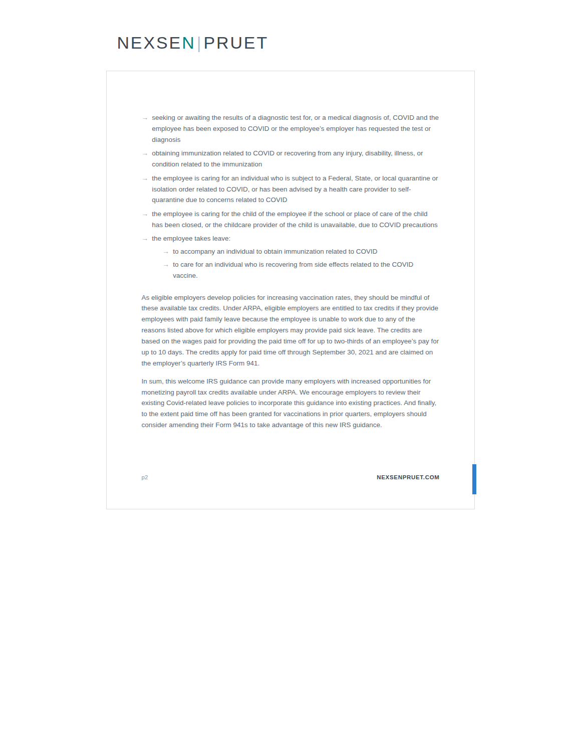NEXSEN|PRUET
seeking or awaiting the results of a diagnostic test for, or a medical diagnosis of, COVID and the employee has been exposed to COVID or the employee’s employer has requested the test or diagnosis
obtaining immunization related to COVID or recovering from any injury, disability, illness, or condition related to the immunization
the employee is caring for an individual who is subject to a Federal, State, or local quarantine or isolation order related to COVID, or has been advised by a health care provider to self-quarantine due to concerns related to COVID
the employee is caring for the child of the employee if the school or place of care of the child has been closed, or the childcare provider of the child is unavailable, due to COVID precautions
the employee takes leave:
to accompany an individual to obtain immunization related to COVID
to care for an individual who is recovering from side effects related to the COVID vaccine.
As eligible employers develop policies for increasing vaccination rates, they should be mindful of these available tax credits. Under ARPA, eligible employers are entitled to tax credits if they provide employees with paid family leave because the employee is unable to work due to any of the reasons listed above for which eligible employers may provide paid sick leave. The credits are based on the wages paid for providing the paid time off for up to two-thirds of an employee’s pay for up to 10 days. The credits apply for paid time off through September 30, 2021 and are claimed on the employer’s quarterly IRS Form 941.
In sum, this welcome IRS guidance can provide many employers with increased opportunities for monetizing payroll tax credits available under ARPA. We encourage employers to review their existing Covid-related leave policies to incorporate this guidance into existing practices. And finally, to the extent paid time off has been granted for vaccinations in prior quarters, employers should consider amending their Form 941s to take advantage of this new IRS guidance.
p2
NEXSENPRUET.COM